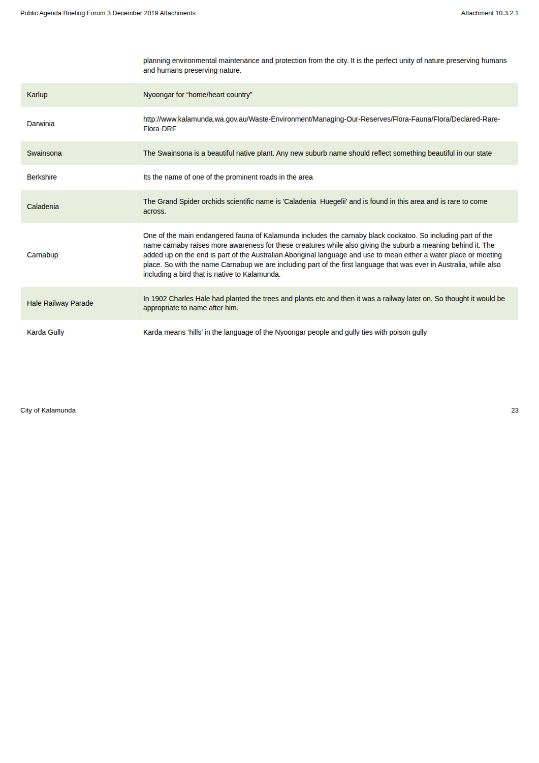Public Agenda Briefing Forum 3 December 2019 Attachments
Attachment 10.3.2.1
| | planning environmental maintenance and protection from the city. It is the perfect unity of nature preserving humans and humans preserving nature. |
| Karlup | Nyoongar for “home/heart country” |
| Darwinia | http://www.kalamunda.wa.gov.au/Waste-Environment/Managing-Our-Reserves/Flora-Fauna/Flora/Declared-Rare-Flora-DRF |
| Swainsona | The Swainsona is a beautiful native plant. Any new suburb name should reflect something beautiful in our state |
| Berkshire | Its the name of one of the prominent roads in the area |
| Caladenia | The Grand Spider orchids scientific name is 'Caladenia Huegelii' and is found in this area and is rare to come across. |
| Carnabup | One of the main endangered fauna of Kalamunda includes the carnaby black cockatoo. So including part of the name carnaby raises more awareness for these creatures while also giving the suburb a meaning behind it. The added up on the end is part of the Australian Aboriginal language and use to mean either a water place or meeting place. So with the name Carnabup we are including part of the first language that was ever in Australia, while also including a bird that is native to Kalamunda. |
| Hale Railway Parade | In 1902 Charles Hale had planted the trees and plants etc and then it was a railway later on. So thought it would be appropriate to name after him. |
| Karda Gully | Karda means ‘hills’ in the language of the Nyoongar people and gully ties with poison gully |
City of Kalamunda
23